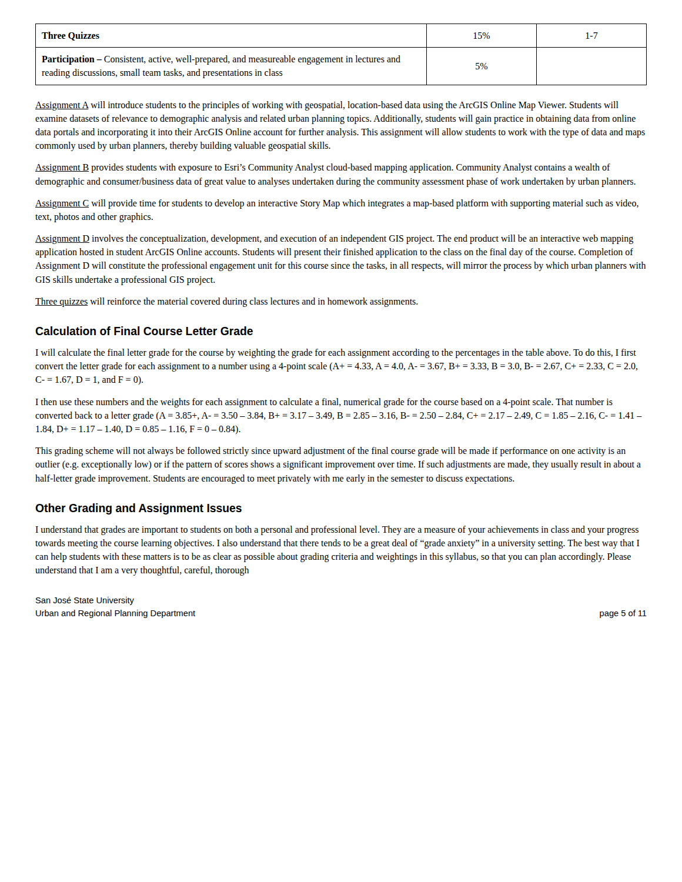| Three Quizzes | 15% | 1-7 |
| Participation – Consistent, active, well-prepared, and measureable engagement in lectures and reading discussions, small team tasks, and presentations in class | 5% | |
Assignment A will introduce students to the principles of working with geospatial, location-based data using the ArcGIS Online Map Viewer. Students will examine datasets of relevance to demographic analysis and related urban planning topics. Additionally, students will gain practice in obtaining data from online data portals and incorporating it into their ArcGIS Online account for further analysis. This assignment will allow students to work with the type of data and maps commonly used by urban planners, thereby building valuable geospatial skills.
Assignment B provides students with exposure to Esri’s Community Analyst cloud-based mapping application. Community Analyst contains a wealth of demographic and consumer/business data of great value to analyses undertaken during the community assessment phase of work undertaken by urban planners.
Assignment C will provide time for students to develop an interactive Story Map which integrates a map-based platform with supporting material such as video, text, photos and other graphics.
Assignment D involves the conceptualization, development, and execution of an independent GIS project. The end product will be an interactive web mapping application hosted in student ArcGIS Online accounts. Students will present their finished application to the class on the final day of the course. Completion of Assignment D will constitute the professional engagement unit for this course since the tasks, in all respects, will mirror the process by which urban planners with GIS skills undertake a professional GIS project.
Three quizzes will reinforce the material covered during class lectures and in homework assignments.
Calculation of Final Course Letter Grade
I will calculate the final letter grade for the course by weighting the grade for each assignment according to the percentages in the table above. To do this, I first convert the letter grade for each assignment to a number using a 4-point scale (A+ = 4.33, A = 4.0, A- = 3.67, B+ = 3.33, B = 3.0, B- = 2.67, C+ = 2.33, C = 2.0, C- = 1.67, D = 1, and F = 0).
I then use these numbers and the weights for each assignment to calculate a final, numerical grade for the course based on a 4-point scale. That number is converted back to a letter grade (A = 3.85+, A- = 3.50 – 3.84, B+ = 3.17 – 3.49, B = 2.85 – 3.16, B- = 2.50 – 2.84, C+ = 2.17 – 2.49, C = 1.85 – 2.16, C- = 1.41 – 1.84, D+ = 1.17 – 1.40, D = 0.85 – 1.16, F = 0 – 0.84).
This grading scheme will not always be followed strictly since upward adjustment of the final course grade will be made if performance on one activity is an outlier (e.g. exceptionally low) or if the pattern of scores shows a significant improvement over time. If such adjustments are made, they usually result in about a half-letter grade improvement. Students are encouraged to meet privately with me early in the semester to discuss expectations.
Other Grading and Assignment Issues
I understand that grades are important to students on both a personal and professional level. They are a measure of your achievements in class and your progress towards meeting the course learning objectives. I also understand that there tends to be a great deal of “grade anxiety” in a university setting. The best way that I can help students with these matters is to be as clear as possible about grading criteria and weightings in this syllabus, so that you can plan accordingly. Please understand that I am a very thoughtful, careful, thorough
San José State University
Urban and Regional Planning Department page 5 of 11